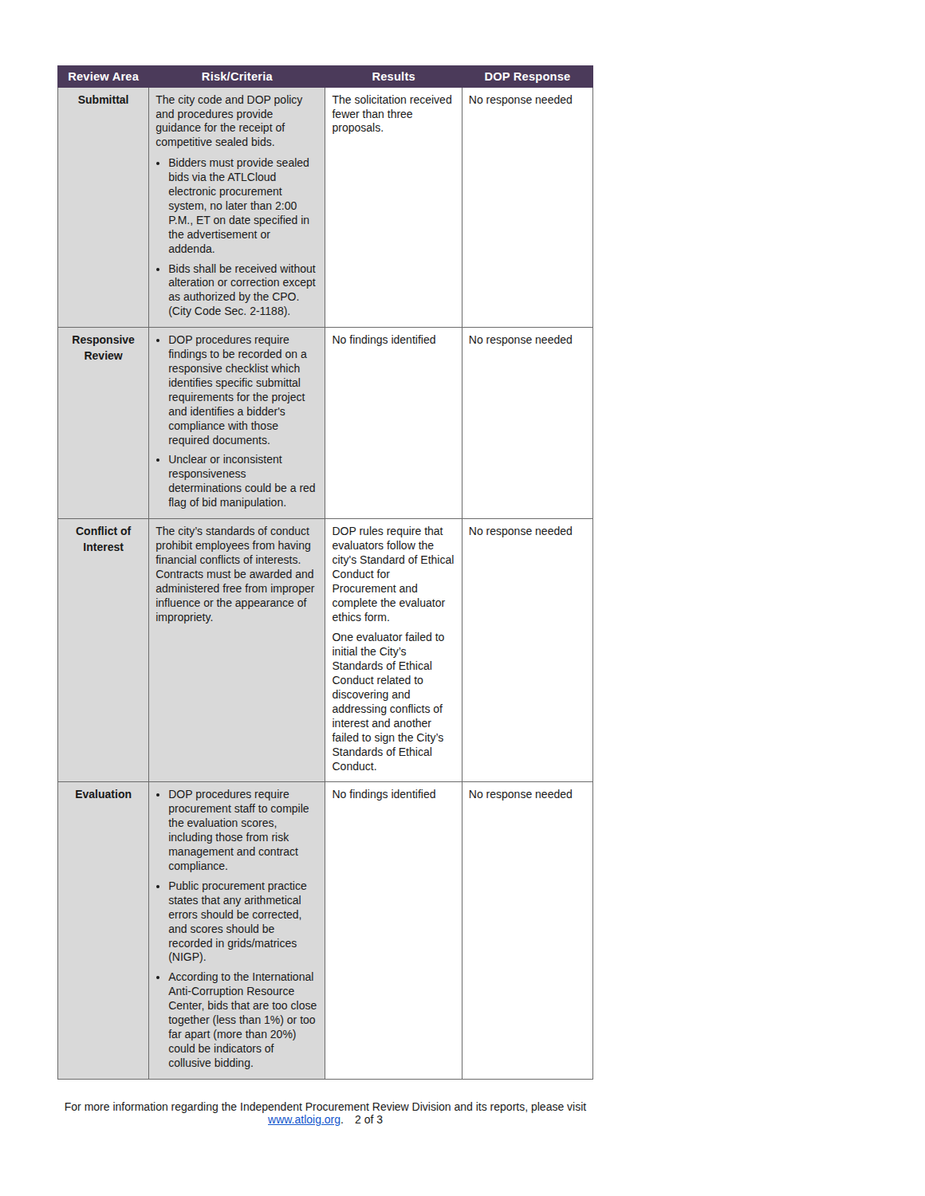| Review Area | Risk/Criteria | Results | DOP Response |
| --- | --- | --- | --- |
| Submittal | The city code and DOP policy and procedures provide guidance for the receipt of competitive sealed bids. Bidders must provide sealed bids via the ATLCloud electronic procurement system, no later than 2:00 P.M., ET on date specified in the advertisement or addenda. Bids shall be received without alteration or correction except as authorized by the CPO. (City Code Sec. 2-1188). | The solicitation received fewer than three proposals. | No response needed |
| Responsive Review | DOP procedures require findings to be recorded on a responsive checklist which identifies specific submittal requirements for the project and identifies a bidder's compliance with those required documents. Unclear or inconsistent responsiveness determinations could be a red flag of bid manipulation. | No findings identified | No response needed |
| Conflict of Interest | The city’s standards of conduct prohibit employees from having financial conflicts of interests. Contracts must be awarded and administered free from improper influence or the appearance of impropriety. | DOP rules require that evaluators follow the city's Standard of Ethical Conduct for Procurement and complete the evaluator ethics form. One evaluator failed to initial the City’s Standards of Ethical Conduct related to discovering and addressing conflicts of interest and another failed to sign the City’s Standards of Ethical Conduct. | No response needed |
| Evaluation | DOP procedures require procurement staff to compile the evaluation scores, including those from risk management and contract compliance. Public procurement practice states that any arithmetical errors should be corrected, and scores should be recorded in grids/matrices (NIGP). According to the International Anti-Corruption Resource Center, bids that are too close together (less than 1%) or too far apart (more than 20%) could be indicators of collusive bidding. | No findings identified | No response needed |
For more information regarding the Independent Procurement Review Division and its reports, please visit www.atloig.org.2 of 3